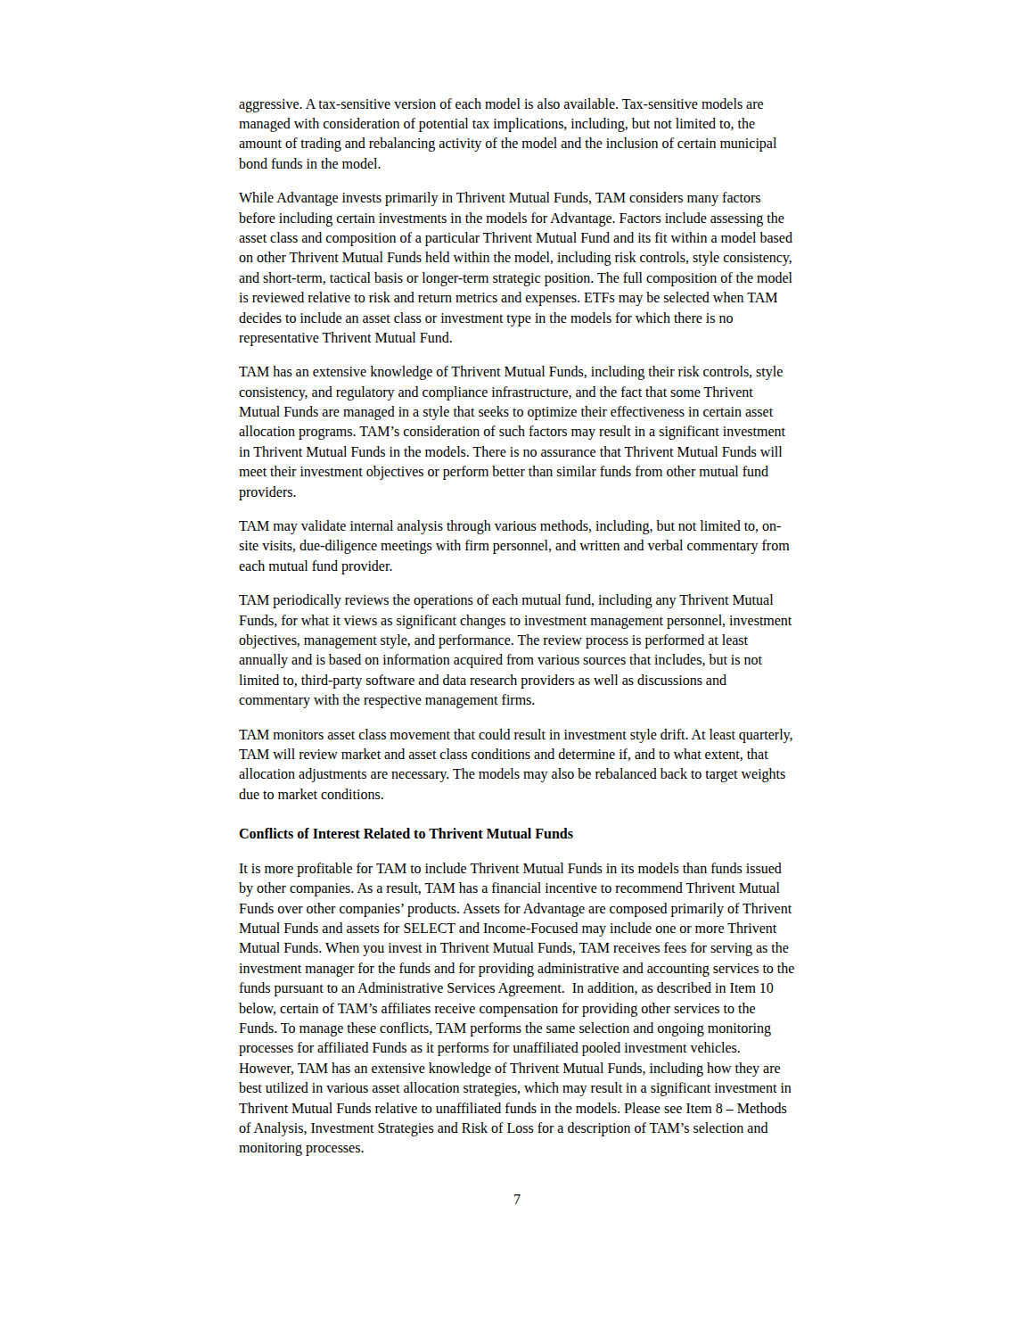aggressive. A tax-sensitive version of each model is also available. Tax-sensitive models are managed with consideration of potential tax implications, including, but not limited to, the amount of trading and rebalancing activity of the model and the inclusion of certain municipal bond funds in the model.
While Advantage invests primarily in Thrivent Mutual Funds, TAM considers many factors before including certain investments in the models for Advantage. Factors include assessing the asset class and composition of a particular Thrivent Mutual Fund and its fit within a model based on other Thrivent Mutual Funds held within the model, including risk controls, style consistency, and short-term, tactical basis or longer-term strategic position. The full composition of the model is reviewed relative to risk and return metrics and expenses. ETFs may be selected when TAM decides to include an asset class or investment type in the models for which there is no representative Thrivent Mutual Fund.
TAM has an extensive knowledge of Thrivent Mutual Funds, including their risk controls, style consistency, and regulatory and compliance infrastructure, and the fact that some Thrivent Mutual Funds are managed in a style that seeks to optimize their effectiveness in certain asset allocation programs. TAM’s consideration of such factors may result in a significant investment in Thrivent Mutual Funds in the models. There is no assurance that Thrivent Mutual Funds will meet their investment objectives or perform better than similar funds from other mutual fund providers.
TAM may validate internal analysis through various methods, including, but not limited to, on-site visits, due-diligence meetings with firm personnel, and written and verbal commentary from each mutual fund provider.
TAM periodically reviews the operations of each mutual fund, including any Thrivent Mutual Funds, for what it views as significant changes to investment management personnel, investment objectives, management style, and performance. The review process is performed at least annually and is based on information acquired from various sources that includes, but is not limited to, third-party software and data research providers as well as discussions and commentary with the respective management firms.
TAM monitors asset class movement that could result in investment style drift. At least quarterly, TAM will review market and asset class conditions and determine if, and to what extent, that allocation adjustments are necessary. The models may also be rebalanced back to target weights due to market conditions.
Conflicts of Interest Related to Thrivent Mutual Funds
It is more profitable for TAM to include Thrivent Mutual Funds in its models than funds issued by other companies. As a result, TAM has a financial incentive to recommend Thrivent Mutual Funds over other companies’ products. Assets for Advantage are composed primarily of Thrivent Mutual Funds and assets for SELECT and Income-Focused may include one or more Thrivent Mutual Funds. When you invest in Thrivent Mutual Funds, TAM receives fees for serving as the investment manager for the funds and for providing administrative and accounting services to the funds pursuant to an Administrative Services Agreement. In addition, as described in Item 10 below, certain of TAM’s affiliates receive compensation for providing other services to the Funds. To manage these conflicts, TAM performs the same selection and ongoing monitoring processes for affiliated Funds as it performs for unaffiliated pooled investment vehicles. However, TAM has an extensive knowledge of Thrivent Mutual Funds, including how they are best utilized in various asset allocation strategies, which may result in a significant investment in Thrivent Mutual Funds relative to unaffiliated funds in the models. Please see Item 8 – Methods of Analysis, Investment Strategies and Risk of Loss for a description of TAM’s selection and monitoring processes.
7